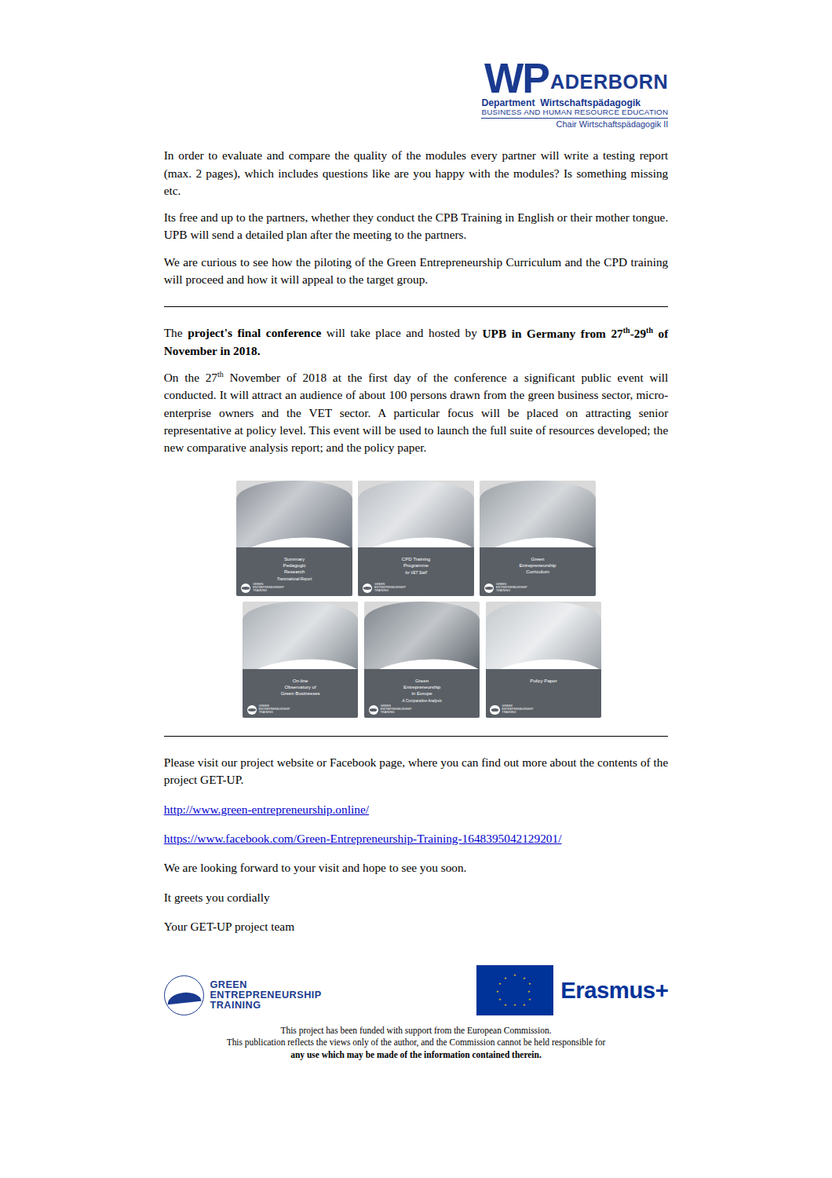WP ADERBORN
Department Wirtschaftspädagogik
BUSINESS AND HUMAN RESOURCE EDUCATION
Chair Wirtschaftspädagogik II
In order to evaluate and compare the quality of the modules every partner will write a testing report (max. 2 pages), which includes questions like are you happy with the modules? Is something missing etc.
Its free and up to the partners, whether they conduct the CPB Training in English or their mother tongue. UPB will send a detailed plan after the meeting to the partners.
We are curious to see how the piloting of the Green Entrepreneurship Curriculum and the CPD training will proceed and how it will appeal to the target group.
The project's final conference will take place and hosted by UPB in Germany from 27th-29th of November in 2018.
On the 27th November of 2018 at the first day of the conference a significant public event will conducted. It will attract an audience of about 100 persons drawn from the green business sector, micro-enterprise owners and the VET sector. A particular focus will be placed on attracting senior representative at policy level. This event will be used to launch the full suite of resources developed; the new comparative analysis report; and the policy paper.
Summary
Pedagogic
ResearchTransnational Report
Green
Entrepreneurship
Training
CPD Training
Programmefor VET Staff
Green
Entrepreneurship
Training
Green
Entrepreneurship
Curriculum
Green
Entrepreneurship
Training
On-line
Observatory of
Green Businesses
Green
Entrepreneurship
Training
Green
Entrepreneurship
in EuropeA Comparative Analysis
Green
Entrepreneurship
Training
Policy Paper
Green
Entrepreneurship
Training
Please visit our project website or Facebook page, where you can find out more about the contents of the project GET-UP.
http://www.green-entrepreneurship.online/
https://www.facebook.com/Green-Entrepreneurship-Training-1648395042129201/
We are looking forward to your visit and hope to see you soon.
It greets you cordially
Your GET-UP project team
GREEN
ENTREPRENEURSHIP
TRAINING
★ ★ ★ ★ ★ ★ ★ ★ ★ ★ ★ ★
Erasmus+
This project has been funded with support from the European Commission.
This publication reflects the views only of the author, and the Commission cannot be held responsible for
any use which may be made of the information contained therein.